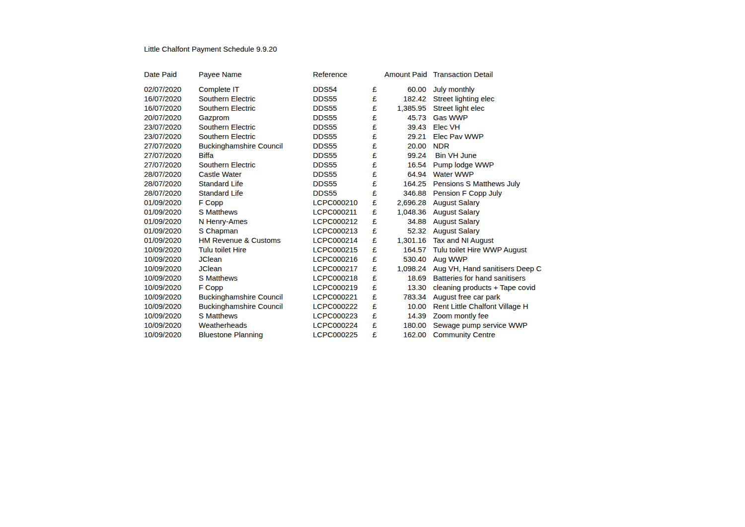Little Chalfont Payment Schedule 9.9.20
| Date Paid | Payee Name | Reference | | Amount Paid | Transaction Detail |
| --- | --- | --- | --- | --- | --- |
| 02/07/2020 | Complete IT | DDS54 | £ | 60.00 | July monthly |
| 16/07/2020 | Southern Electric | DDS55 | £ | 182.42 | Street lighting elec |
| 16/07/2020 | Southern Electric | DDS55 | £ | 1,385.95 | Street light elec |
| 20/07/2020 | Gazprom | DDS55 | £ | 45.73 | Gas WWP |
| 23/07/2020 | Southern Electric | DDS55 | £ | 39.43 | Elec VH |
| 23/07/2020 | Southern Electric | DDS55 | £ | 29.21 | Elec Pav WWP |
| 27/07/2020 | Buckinghamshire Council | DDS55 | £ | 20.00 | NDR |
| 27/07/2020 | Biffa | DDS55 | £ | 99.24 | Bin VH June |
| 27/07/2020 | Southern Electric | DDS55 | £ | 16.54 | Pump lodge WWP |
| 28/07/2020 | Castle Water | DDS55 | £ | 64.94 | Water WWP |
| 28/07/2020 | Standard Life | DDS55 | £ | 164.25 | Pensions S Matthews July |
| 28/07/2020 | Standard Life | DDS55 | £ | 346.88 | Pension F Copp July |
| 01/09/2020 | F Copp | LCPC000210 | £ | 2,696.28 | August Salary |
| 01/09/2020 | S Matthews | LCPC000211 | £ | 1,048.36 | August Salary |
| 01/09/2020 | N Henry-Ames | LCPC000212 | £ | 34.88 | August Salary |
| 01/09/2020 | S Chapman | LCPC000213 | £ | 52.32 | August Salary |
| 01/09/2020 | HM Revenue & Customs | LCPC000214 | £ | 1,301.16 | Tax and NI August |
| 10/09/2020 | Tulu toilet Hire | LCPC000215 | £ | 164.57 | Tulu toilet Hire WWP August |
| 10/09/2020 | JClean | LCPC000216 | £ | 530.40 | Aug WWP |
| 10/09/2020 | JClean | LCPC000217 | £ | 1,098.24 | Aug VH, Hand sanitisers Deep C |
| 10/09/2020 | S Matthews | LCPC000218 | £ | 18.69 | Batteries for hand sanitisers |
| 10/09/2020 | F Copp | LCPC000219 | £ | 13.30 | cleaning products + Tape covid |
| 10/09/2020 | Buckinghamshire Council | LCPC000221 | £ | 783.34 | August free car park |
| 10/09/2020 | Buckinghamshire Council | LCPC000222 | £ | 10.00 | Rent Little Chalfont Village H |
| 10/09/2020 | S Matthews | LCPC000223 | £ | 14.39 | Zoom montly fee |
| 10/09/2020 | Weatherheads | LCPC000224 | £ | 180.00 | Sewage pump service WWP |
| 10/09/2020 | Bluestone Planning | LCPC000225 | £ | 162.00 | Community Centre |